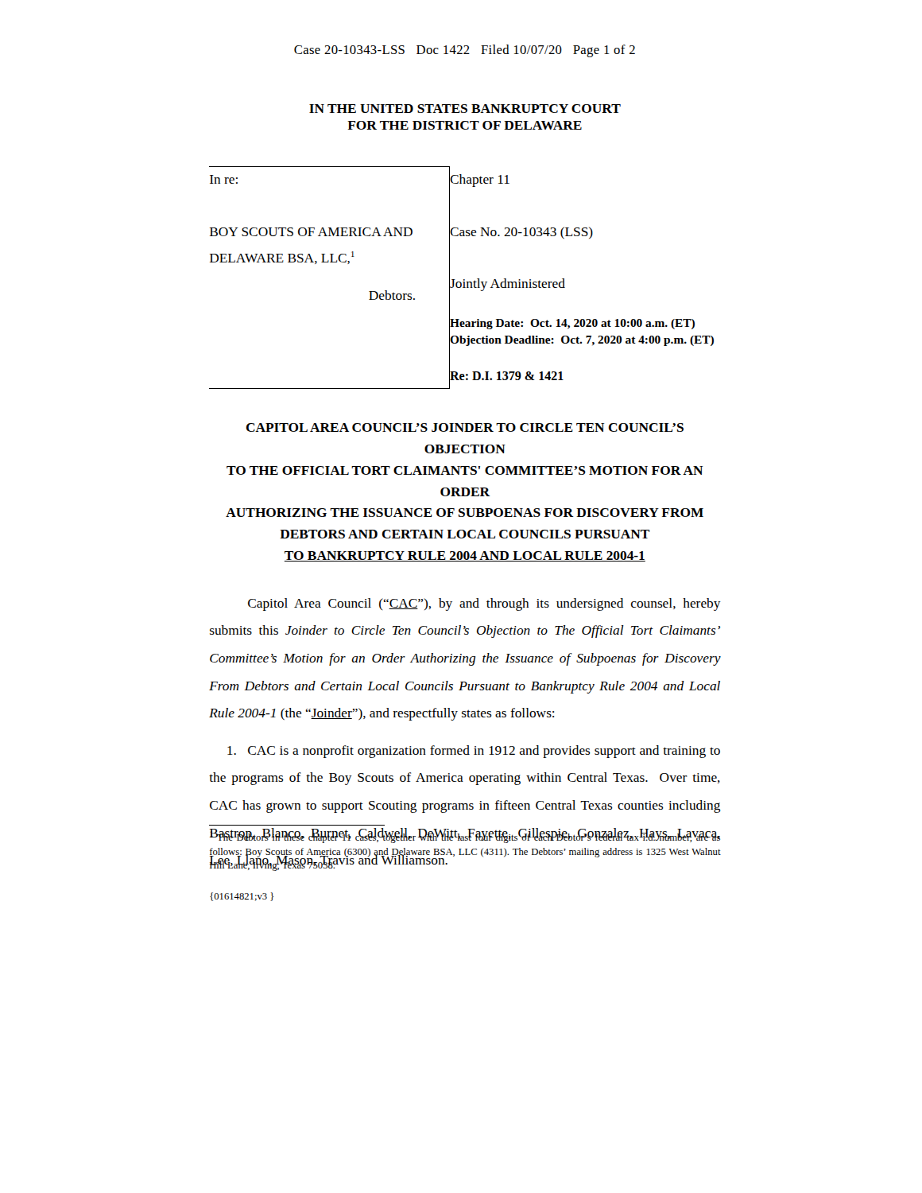Case 20-10343-LSS Doc 1422 Filed 10/07/20 Page 1 of 2
IN THE UNITED STATES BANKRUPTCY COURT
FOR THE DISTRICT OF DELAWARE
| In re: BOY SCOUTS OF AMERICA AND DELAWARE BSA, LLC, 1 Debtors. | Chapter 11 Case No. 20-10343 (LSS) Jointly Administered Hearing Date: Oct. 14, 2020 at 10:00 a.m. (ET) Objection Deadline: Oct. 7, 2020 at 4:00 p.m. (ET) Re: D.I. 1379 & 1421 |
Capitol Area Council’s Joinder to Circle Ten Council’s Objection
to the Official Tort Claimants' Committee’s Motion for an Order
Authorizing the Issuance of Subpoenas for Discovery from
Debtors and Certain Local Councils Pursuant
to Bankruptcy Rule 2004 and Local Rule 2004-1
Capitol Area Council (“CAC”), by and through its undersigned counsel, hereby submits this Joinder to Circle Ten Council’s Objection to The Official Tort Claimants’ Committee’s Motion for an Order Authorizing the Issuance of Subpoenas for Discovery From Debtors and Certain Local Councils Pursuant to Bankruptcy Rule 2004 and Local Rule 2004-1 (the “Joinder”), and respectfully states as follows:
1. CAC is a nonprofit organization formed in 1912 and provides support and training to the programs of the Boy Scouts of America operating within Central Texas. Over time, CAC has grown to support Scouting programs in fifteen Central Texas counties including Bastrop, Blanco, Burnet, Caldwell, DeWitt, Fayette, Gillespie, Gonzalez, Hays, Lavaca, Lee, Llano, Mason, Travis and Williamson.
1 The Debtors in these chapter 11 cases, together with the last four digits of each Debtor’s federal tax i.d. number, are as follows: Boy Scouts of America (6300) and Delaware BSA, LLC (4311). The Debtors’ mailing address is 1325 West Walnut Hill Lane, Irving, Texas 75038.
{01614821;v3 }